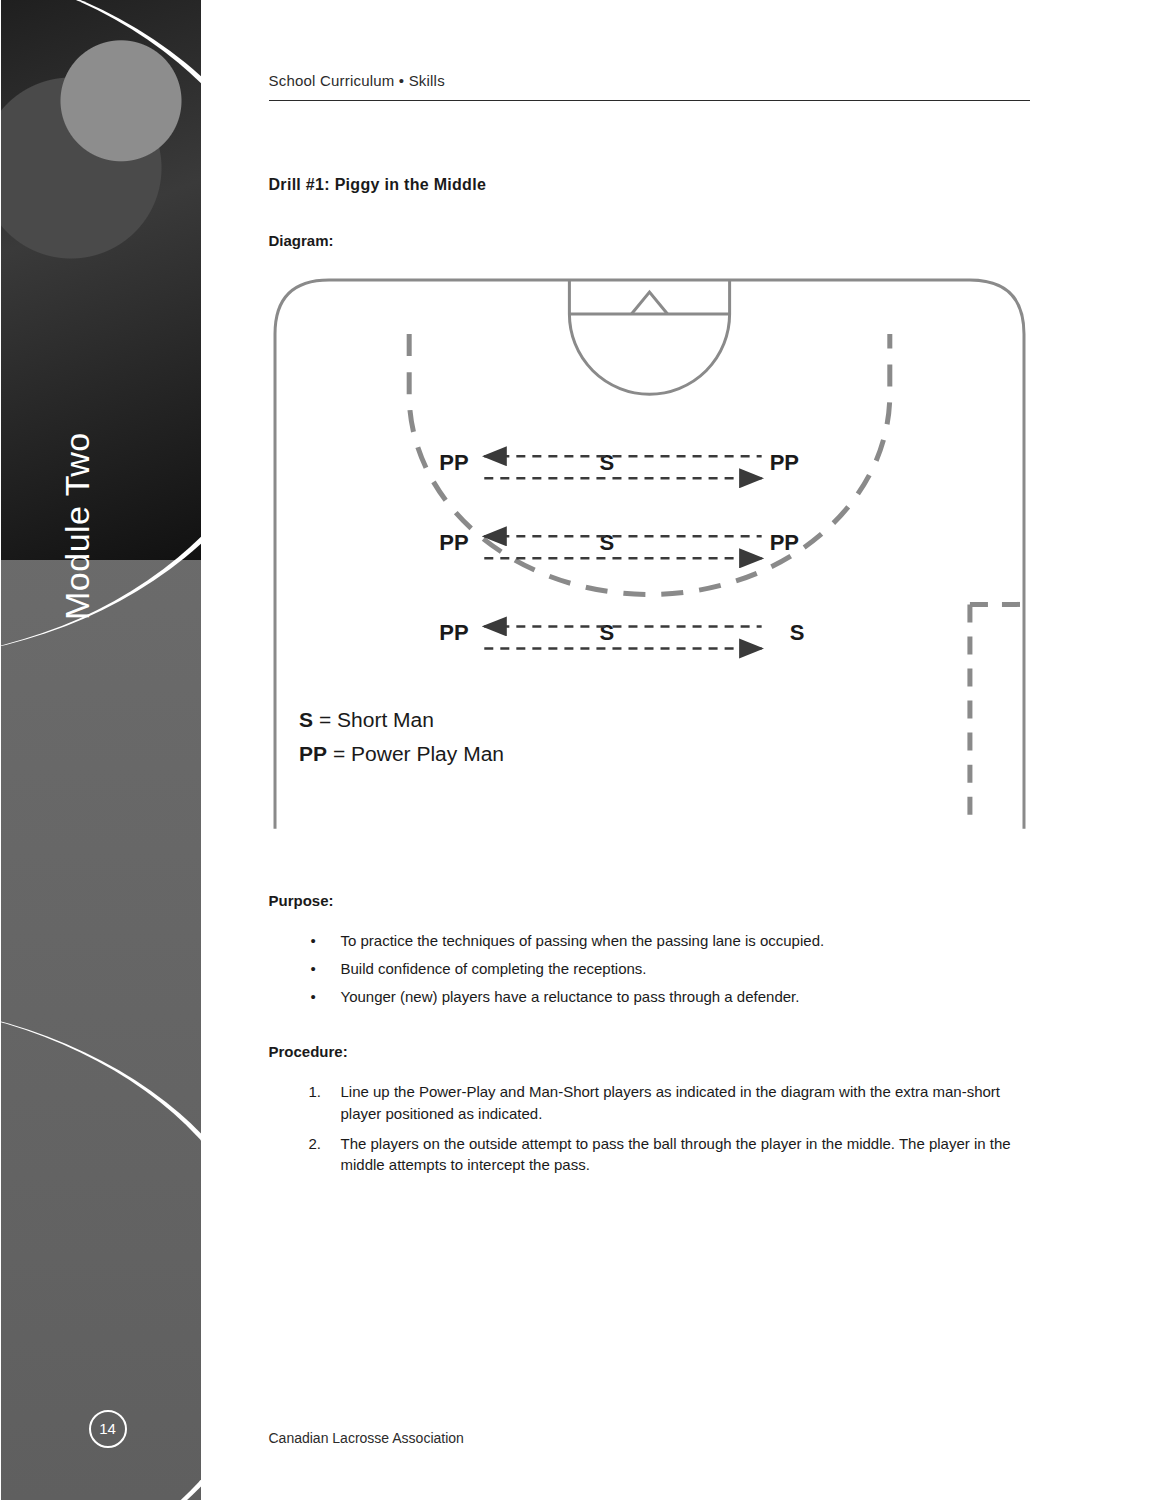Module Two
14
School Curriculum • Skills
Drill #1: Piggy in the Middle
Diagram:
PP S PP PP S PP PP S S S = Short Man PP = Power Play Man
Purpose:
To practice the techniques of passing when the passing lane is occupied.
Build confidence of completing the receptions.
Younger (new) players have a reluctance to pass through a defender.
Procedure:
Line up the Power-Play and Man-Short players as indicated in the diagram with the extra man-short player positioned as indicated.
The players on the outside attempt to pass the ball through the player in the middle. The player in the middle attempts to intercept the pass.
Canadian Lacrosse Association